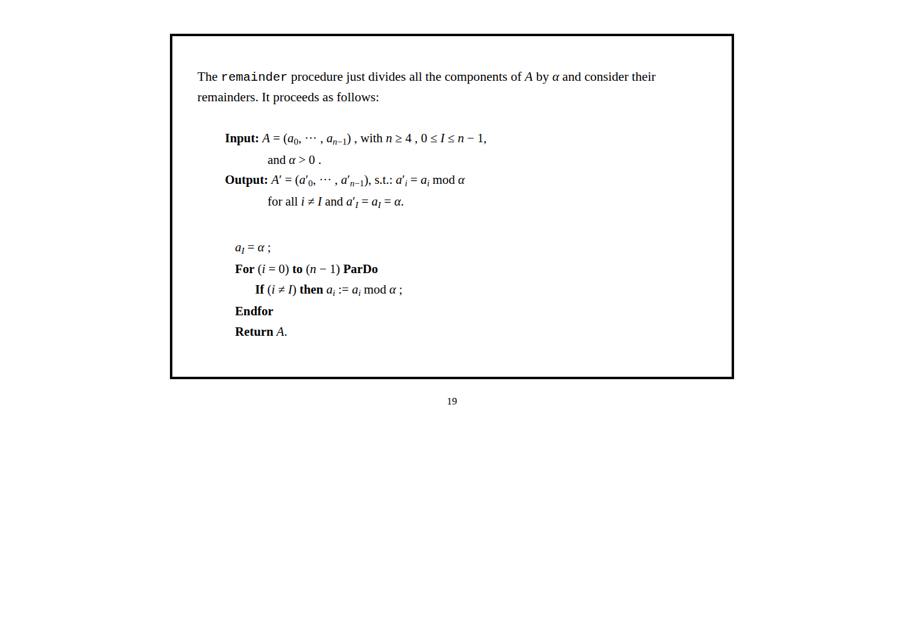The remainder procedure just divides all the components of A by α and consider their remainders. It proceeds as follows:
Input: A = (a0, ··· , an−1) , with n ≥ 4 , 0 ≤ I ≤ n − 1, and α > 0 . Output: A′ = (a′0, ··· , a′n−1), s.t.: a′i = ai mod α for all i ≠ I and a′I = aI = α.
aI = α ;
For (i = 0) to (n − 1) ParDo If (i ≠ I) then ai := ai mod α ; Endfor
Return A.
19